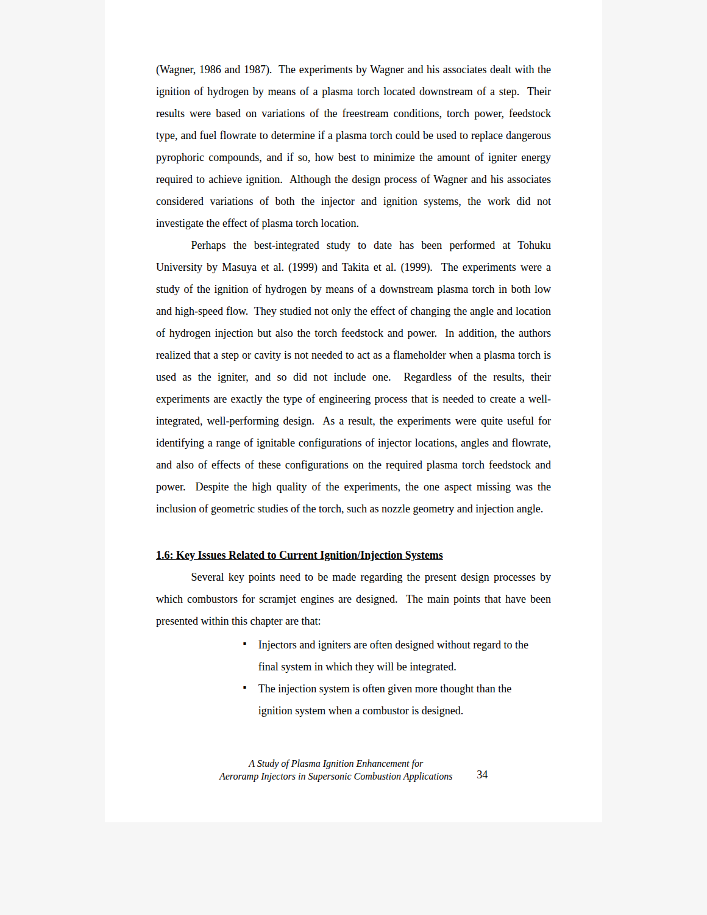(Wagner, 1986 and 1987). The experiments by Wagner and his associates dealt with the ignition of hydrogen by means of a plasma torch located downstream of a step. Their results were based on variations of the freestream conditions, torch power, feedstock type, and fuel flowrate to determine if a plasma torch could be used to replace dangerous pyrophoric compounds, and if so, how best to minimize the amount of igniter energy required to achieve ignition. Although the design process of Wagner and his associates considered variations of both the injector and ignition systems, the work did not investigate the effect of plasma torch location.
Perhaps the best-integrated study to date has been performed at Tohuku University by Masuya et al. (1999) and Takita et al. (1999). The experiments were a study of the ignition of hydrogen by means of a downstream plasma torch in both low and high-speed flow. They studied not only the effect of changing the angle and location of hydrogen injection but also the torch feedstock and power. In addition, the authors realized that a step or cavity is not needed to act as a flameholder when a plasma torch is used as the igniter, and so did not include one. Regardless of the results, their experiments are exactly the type of engineering process that is needed to create a well-integrated, well-performing design. As a result, the experiments were quite useful for identifying a range of ignitable configurations of injector locations, angles and flowrate, and also of effects of these configurations on the required plasma torch feedstock and power. Despite the high quality of the experiments, the one aspect missing was the inclusion of geometric studies of the torch, such as nozzle geometry and injection angle.
1.6: Key Issues Related to Current Ignition/Injection Systems
Several key points need to be made regarding the present design processes by which combustors for scramjet engines are designed. The main points that have been presented within this chapter are that:
Injectors and igniters are often designed without regard to the final system in which they will be integrated.
The injection system is often given more thought than the ignition system when a combustor is designed.
A Study of Plasma Ignition Enhancement for
Aeroramp Injectors in Supersonic Combustion Applications
34